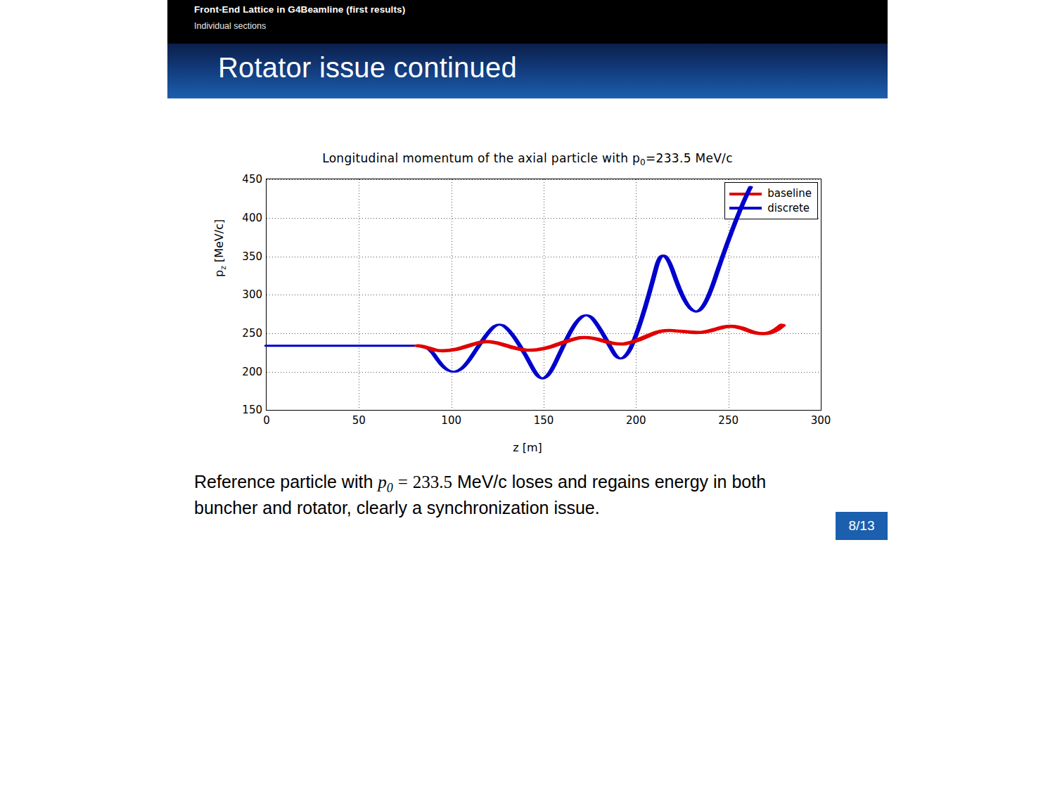Front-End Lattice in G4Beamline (first results)
Individual sections
Rotator issue continued
Longitudinal momentum of the axial particle with p0=233.5 MeV/c
pz [MeV/c]
450
400
350
300
250
200
150
0
50
100
150
200
250
300
baseline
discrete
z [m]
Reference particle with p 0 = 233.5 MeV/c loses and regains energy in both buncher and rotator, clearly a synchronization issue.
8/13